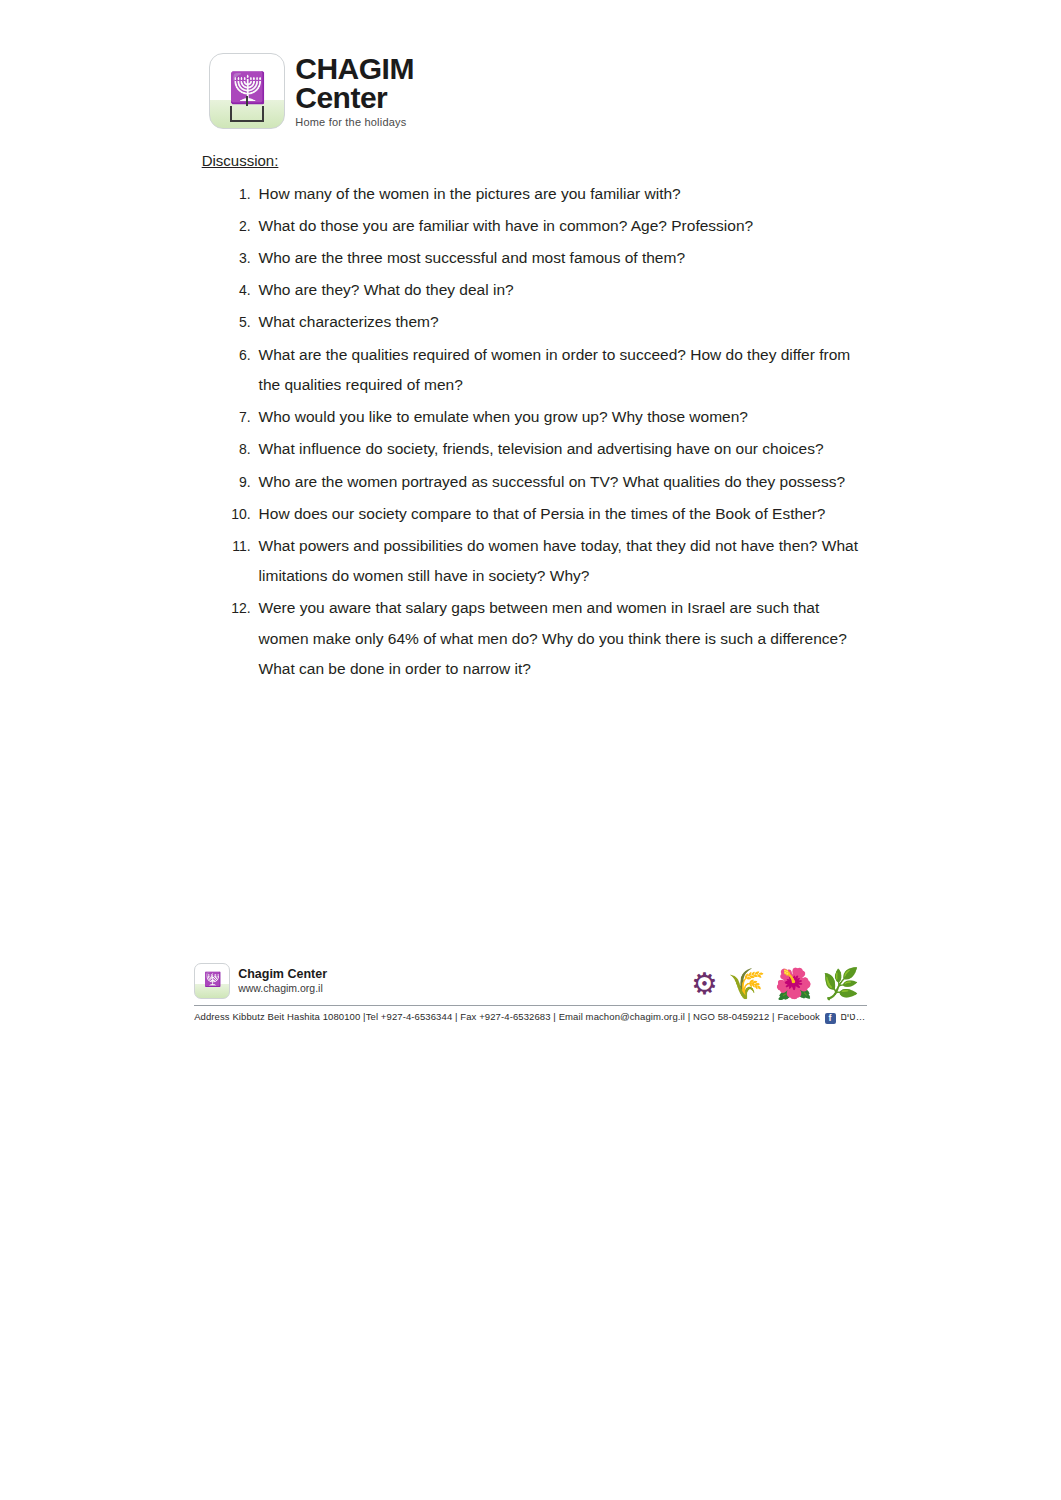🕎
CHAGIM
Center
Home for the holidays
Discussion:
How many of the women in the pictures are you familiar with?
What do those you are familiar with have in common? Age? Profession?
Who are the three most successful and most famous of them?
Who are they? What do they deal in?
What characterizes them?
What are the qualities required of women in order to succeed? How do they differ from the qualities required of men?
Who would you like to emulate when you grow up? Why those women?
What influence do society, friends, television and advertising have on our choices?
Who are the women portrayed as successful on TV? What qualities do they possess?
How does our society compare to that of Persia in the times of the Book of Esther?
What powers and possibilities do women have today, that they did not have then? What limitations do women still have in society? Why?
Were you aware that salary gaps between men and women in Israel are such that women make only 64% of what men do? Why do you think there is such a difference? What can be done in order to narrow it?
🕎
Chagim Center
www.chagim.org.il
⚙ 🌾 🌺 🌿
Address Kibbutz Beit Hashita 1080100 |Tel +927-4-6536344 | Fax +927-4-6532683 | Email machon@chagim.org.il | NGO 58-0459212 | Facebook f מכון שיטים